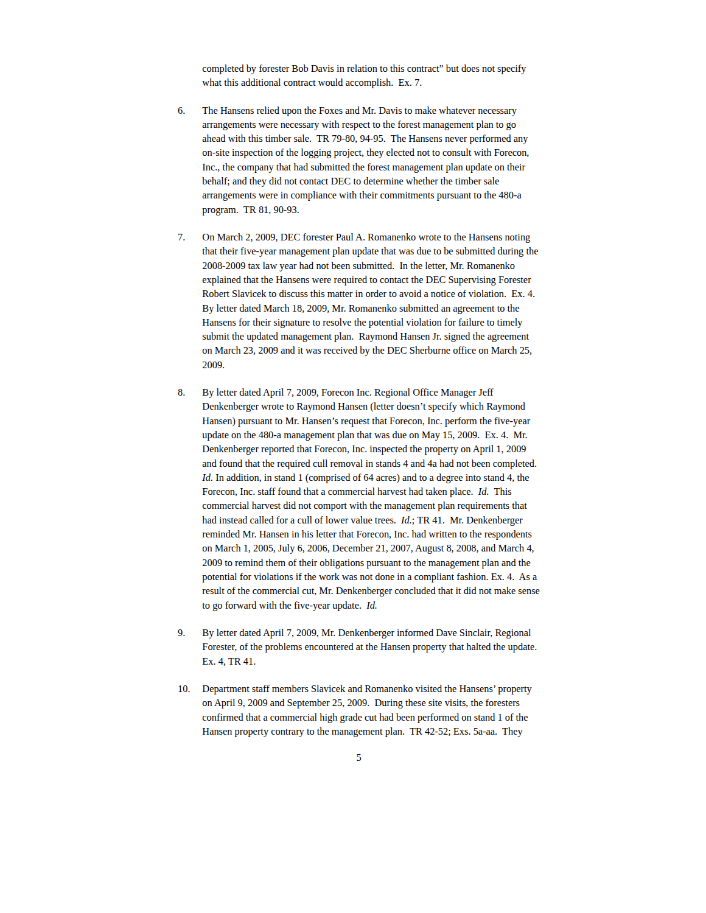completed by forester Bob Davis in relation to this contract” but does not specify what this additional contract would accomplish. Ex. 7.
6. The Hansens relied upon the Foxes and Mr. Davis to make whatever necessary arrangements were necessary with respect to the forest management plan to go ahead with this timber sale. TR 79-80, 94-95. The Hansens never performed any on-site inspection of the logging project, they elected not to consult with Forecon, Inc., the company that had submitted the forest management plan update on their behalf; and they did not contact DEC to determine whether the timber sale arrangements were in compliance with their commitments pursuant to the 480-a program. TR 81, 90-93.
7. On March 2, 2009, DEC forester Paul A. Romanenko wrote to the Hansens noting that their five-year management plan update that was due to be submitted during the 2008-2009 tax law year had not been submitted. In the letter, Mr. Romanenko explained that the Hansens were required to contact the DEC Supervising Forester Robert Slavicek to discuss this matter in order to avoid a notice of violation. Ex. 4. By letter dated March 18, 2009, Mr. Romanenko submitted an agreement to the Hansens for their signature to resolve the potential violation for failure to timely submit the updated management plan. Raymond Hansen Jr. signed the agreement on March 23, 2009 and it was received by the DEC Sherburne office on March 25, 2009.
8. By letter dated April 7, 2009, Forecon Inc. Regional Office Manager Jeff Denkenberger wrote to Raymond Hansen (letter doesn’t specify which Raymond Hansen) pursuant to Mr. Hansen’s request that Forecon, Inc. perform the five-year update on the 480-a management plan that was due on May 15, 2009. Ex. 4. Mr. Denkenberger reported that Forecon, Inc. inspected the property on April 1, 2009 and found that the required cull removal in stands 4 and 4a had not been completed. Id. In addition, in stand 1 (comprised of 64 acres) and to a degree into stand 4, the Forecon, Inc. staff found that a commercial harvest had taken place. Id. This commercial harvest did not comport with the management plan requirements that had instead called for a cull of lower value trees. Id.; TR 41. Mr. Denkenberger reminded Mr. Hansen in his letter that Forecon, Inc. had written to the respondents on March 1, 2005, July 6, 2006, December 21, 2007, August 8, 2008, and March 4, 2009 to remind them of their obligations pursuant to the management plan and the potential for violations if the work was not done in a compliant fashion. Ex. 4. As a result of the commercial cut, Mr. Denkenberger concluded that it did not make sense to go forward with the five-year update. Id.
9. By letter dated April 7, 2009, Mr. Denkenberger informed Dave Sinclair, Regional Forester, of the problems encountered at the Hansen property that halted the update. Ex. 4, TR 41.
10. Department staff members Slavicek and Romanenko visited the Hansens’ property on April 9, 2009 and September 25, 2009. During these site visits, the foresters confirmed that a commercial high grade cut had been performed on stand 1 of the Hansen property contrary to the management plan. TR 42-52; Exs. 5a-aa. They
5